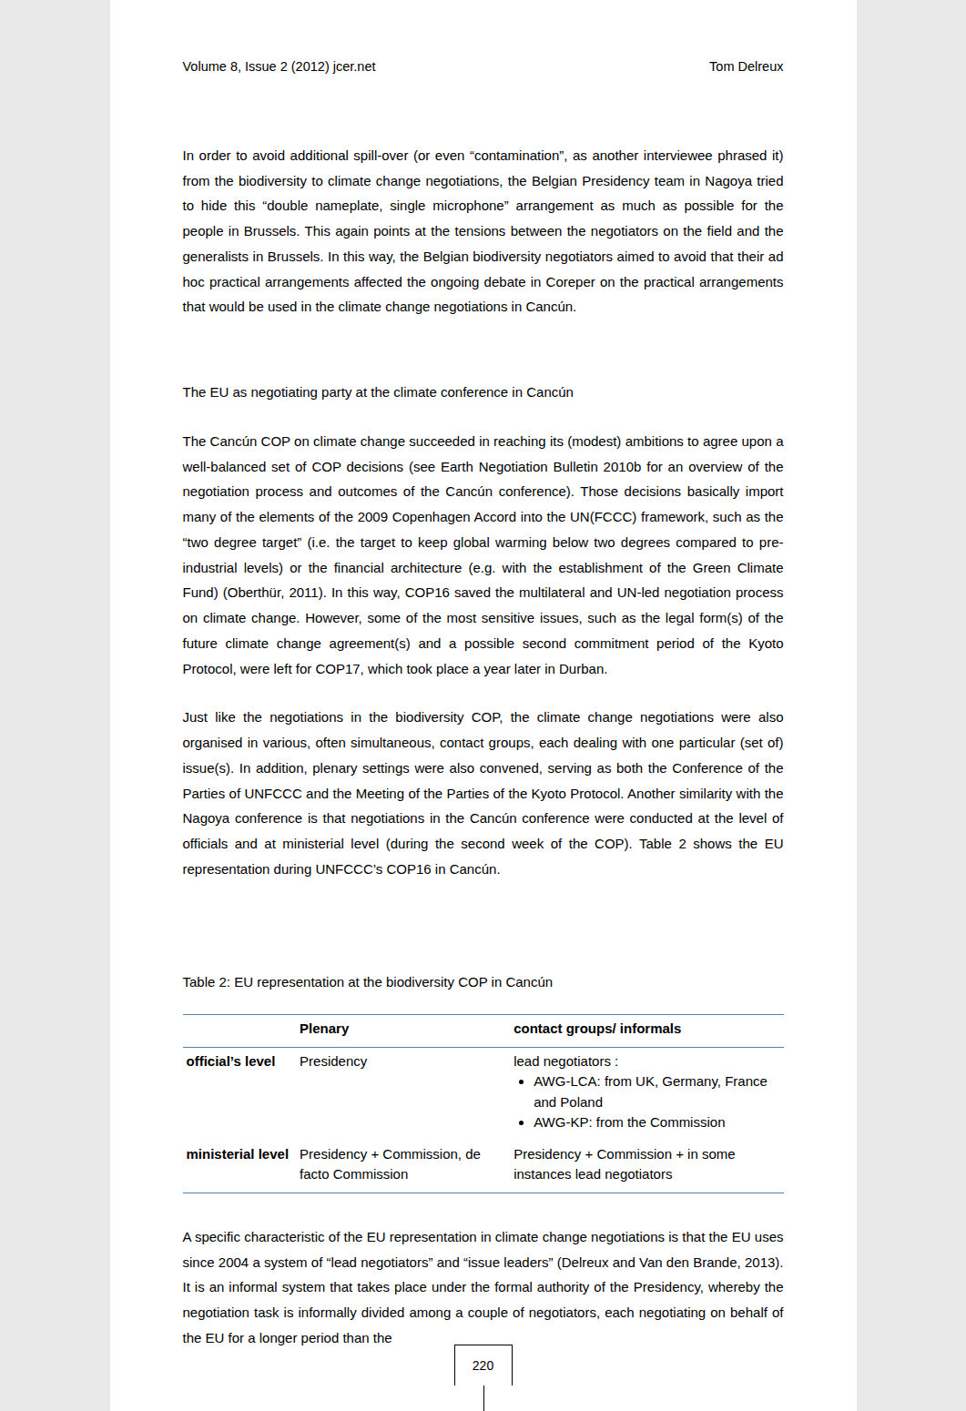Volume 8, Issue 2 (2012) jcer.net Tom Delreux
In order to avoid additional spill-over (or even “contamination”, as another interviewee phrased it) from the biodiversity to climate change negotiations, the Belgian Presidency team in Nagoya tried to hide this “double nameplate, single microphone” arrangement as much as possible for the people in Brussels. This again points at the tensions between the negotiators on the field and the generalists in Brussels. In this way, the Belgian biodiversity negotiators aimed to avoid that their ad hoc practical arrangements affected the ongoing debate in Coreper on the practical arrangements that would be used in the climate change negotiations in Cancún.
The EU as negotiating party at the climate conference in Cancún
The Cancún COP on climate change succeeded in reaching its (modest) ambitions to agree upon a well-balanced set of COP decisions (see Earth Negotiation Bulletin 2010b for an overview of the negotiation process and outcomes of the Cancún conference). Those decisions basically import many of the elements of the 2009 Copenhagen Accord into the UN(FCCC) framework, such as the “two degree target” (i.e. the target to keep global warming below two degrees compared to pre-industrial levels) or the financial architecture (e.g. with the establishment of the Green Climate Fund) (Oberthür, 2011). In this way, COP16 saved the multilateral and UN-led negotiation process on climate change. However, some of the most sensitive issues, such as the legal form(s) of the future climate change agreement(s) and a possible second commitment period of the Kyoto Protocol, were left for COP17, which took place a year later in Durban.
Just like the negotiations in the biodiversity COP, the climate change negotiations were also organised in various, often simultaneous, contact groups, each dealing with one particular (set of) issue(s). In addition, plenary settings were also convened, serving as both the Conference of the Parties of UNFCCC and the Meeting of the Parties of the Kyoto Protocol. Another similarity with the Nagoya conference is that negotiations in the Cancún conference were conducted at the level of officials and at ministerial level (during the second week of the COP). Table 2 shows the EU representation during UNFCCC’s COP16 in Cancún.
Table 2: EU representation at the biodiversity COP in Cancún
| | Plenary | contact groups/ informals |
| --- | --- | --- |
| official’s level | Presidency | lead negotiators : AWG-LCA: from UK, Germany, France and Poland AWG-KP: from the Commission |
| ministerial level | Presidency + Commission, de facto Commission | Presidency + Commission + in some instances lead negotiators |
A specific characteristic of the EU representation in climate change negotiations is that the EU uses since 2004 a system of “lead negotiators” and “issue leaders” (Delreux and Van den Brande, 2013). It is an informal system that takes place under the formal authority of the Presidency, whereby the negotiation task is informally divided among a couple of negotiators, each negotiating on behalf of the EU for a longer period than the
220